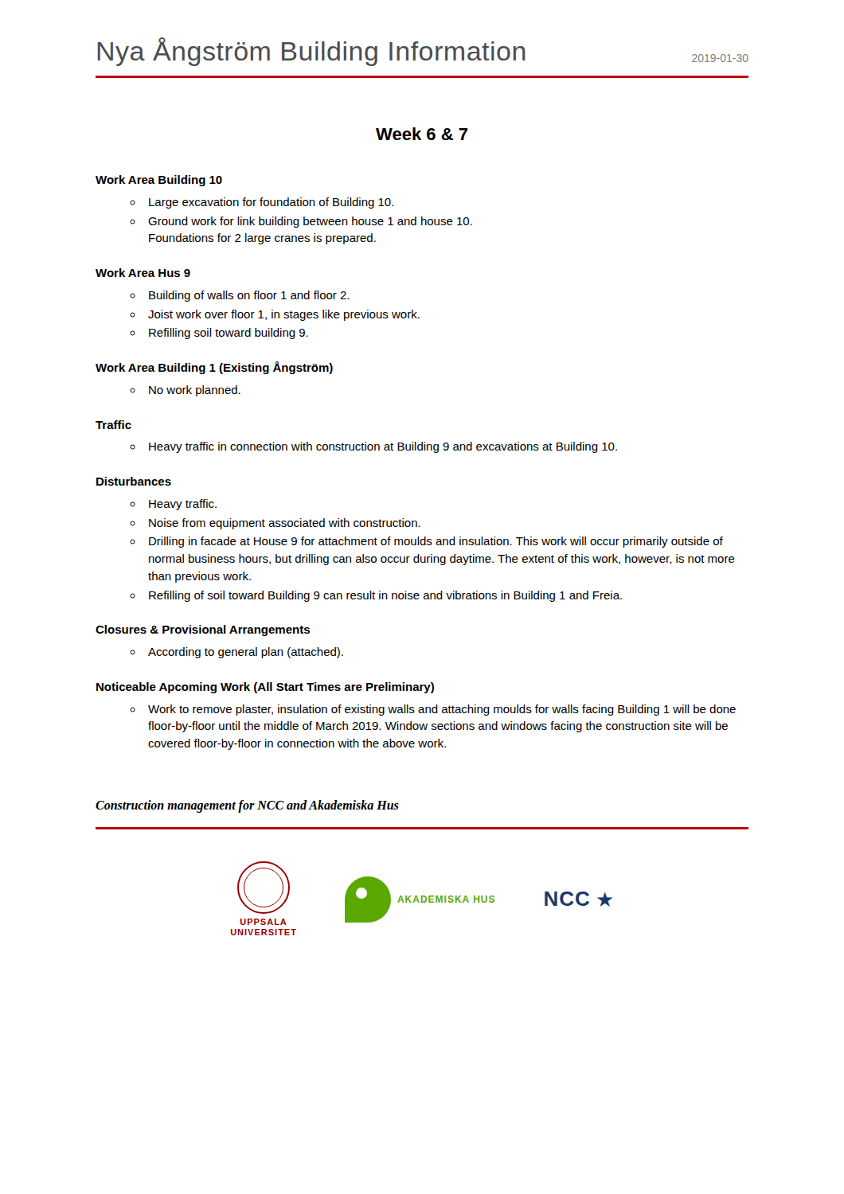Nya Ångström Building Information
2019-01-30
Week 6 & 7
Work Area Building 10
Large excavation for foundation of Building 10.
Ground work for link building between house 1 and house 10.
Foundations for 2 large cranes is prepared.
Work Area Hus 9
Building of walls on floor 1 and floor 2.
Joist work over floor 1, in stages like previous work.
Refilling soil toward building 9.
Work Area Building 1 (Existing Ångström)
No work planned.
Traffic
Heavy traffic in connection with construction at Building 9 and excavations at Building 10.
Disturbances
Heavy traffic.
Noise from equipment associated with construction.
Drilling in facade at House 9 for attachment of moulds and insulation. This work will occur primarily outside of normal business hours, but drilling can also occur during daytime. The extent of this work, however, is not more than previous work.
Refilling of soil toward Building 9 can result in noise and vibrations in Building 1 and Freia.
Closures & Provisional Arrangements
According to general plan (attached).
Noticeable Apcoming Work (All Start Times are Preliminary)
Work to remove plaster, insulation of existing walls and attaching moulds for walls facing Building 1 will be done floor-by-floor until the middle of March 2019. Window sections and windows facing the construction site will be covered floor-by-floor in connection with the above work.
Construction management for NCC and Akademiska Hus
UPPSALA
UNIVERSITET
AKADEMISKA HUS
NCC★